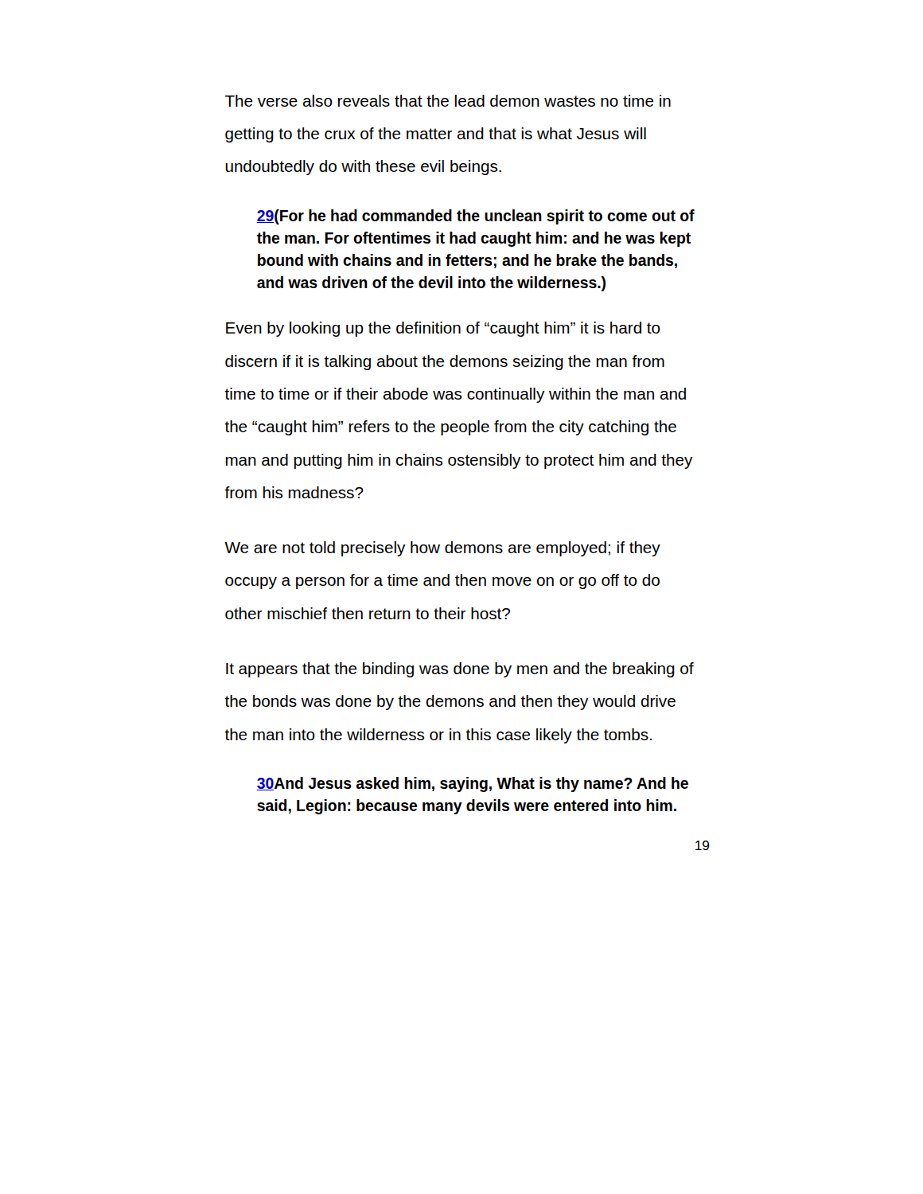The verse also reveals that the lead demon wastes no time in getting to the crux of the matter and that is what Jesus will undoubtedly do with these evil beings.
29(For he had commanded the unclean spirit to come out of the man. For oftentimes it had caught him: and he was kept bound with chains and in fetters; and he brake the bands, and was driven of the devil into the wilderness.)
Even by looking up the definition of “caught him” it is hard to discern if it is talking about the demons seizing the man from time to time or if their abode was continually within the man and the “caught him” refers to the people from the city catching the man and putting him in chains ostensibly to protect him and they from his madness?
We are not told precisely how demons are employed; if they occupy a person for a time and then move on or go off to do other mischief then return to their host?
It appears that the binding was done by men and the breaking of the bonds was done by the demons and then they would drive the man into the wilderness or in this case likely the tombs.
30 And Jesus asked him, saying, What is thy name? And he said, Legion: because many devils were entered into him.
19